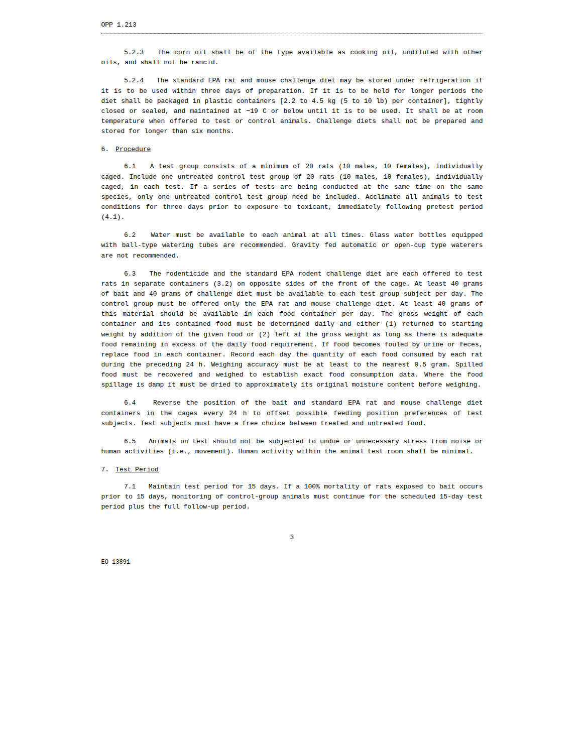OPP 1.213
5.2.3 The corn oil shall be of the type available as cooking oil, undiluted with other oils, and shall not be rancid.
5.2.4 The standard EPA rat and mouse challenge diet may be stored under refrigeration if it is to be used within three days of preparation. If it is to be held for longer periods the diet shall be packaged in plastic containers [2.2 to 4.5 kg (5 to 10 lb) per container], tightly closed or sealed, and maintained at −19 C or below until it is to be used. It shall be at room temperature when offered to test or control animals. Challenge diets shall not be prepared and stored for longer than six months.
6. Procedure
6.1 A test group consists of a minimum of 20 rats (10 males, 10 females), individually caged. Include one untreated control test group of 20 rats (10 males, 10 females), individually caged, in each test. If a series of tests are being conducted at the same time on the same species, only one untreated control test group need be included. Acclimate all animals to test conditions for three days prior to exposure to toxicant, immediately following pretest period (4.1).
6.2 Water must be available to each animal at all times. Glass water bottles equipped with ball-type watering tubes are recommended. Gravity fed automatic or open-cup type waterers are not recommended.
6.3 The rodenticide and the standard EPA rodent challenge diet are each offered to test rats in separate containers (3.2) on opposite sides of the front of the cage. At least 40 grams of bait and 40 grams of challenge diet must be available to each test group subject per day. The control group must be offered only the EPA rat and mouse challenge diet. At least 40 grams of this material should be available in each food container per day. The gross weight of each container and its contained food must be determined daily and either (1) returned to starting weight by addition of the given food or (2) left at the gross weight as long as there is adequate food remaining in excess of the daily food requirement. If food becomes fouled by urine or feces, replace food in each container. Record each day the quantity of each food consumed by each rat during the preceding 24 h. Weighing accuracy must be at least to the nearest 0.5 gram. Spilled food must be recovered and weighed to establish exact food consumption data. Where the food spillage is damp it must be dried to approximately its original moisture content before weighing.
6.4 Reverse the position of the bait and standard EPA rat and mouse challenge diet containers in the cages every 24 h to offset possible feeding position preferences of test subjects. Test subjects must have a free choice between treated and untreated food.
6.5 Animals on test should not be subjected to undue or unnecessary stress from noise or human activities (i.e., movement). Human activity within the animal test room shall be minimal.
7. Test Period
7.1 Maintain test period for 15 days. If a 100% mortality of rats exposed to bait occurs prior to 15 days, monitoring of control-group animals must continue for the scheduled 15-day test period plus the full follow-up period.
3
EO 13891